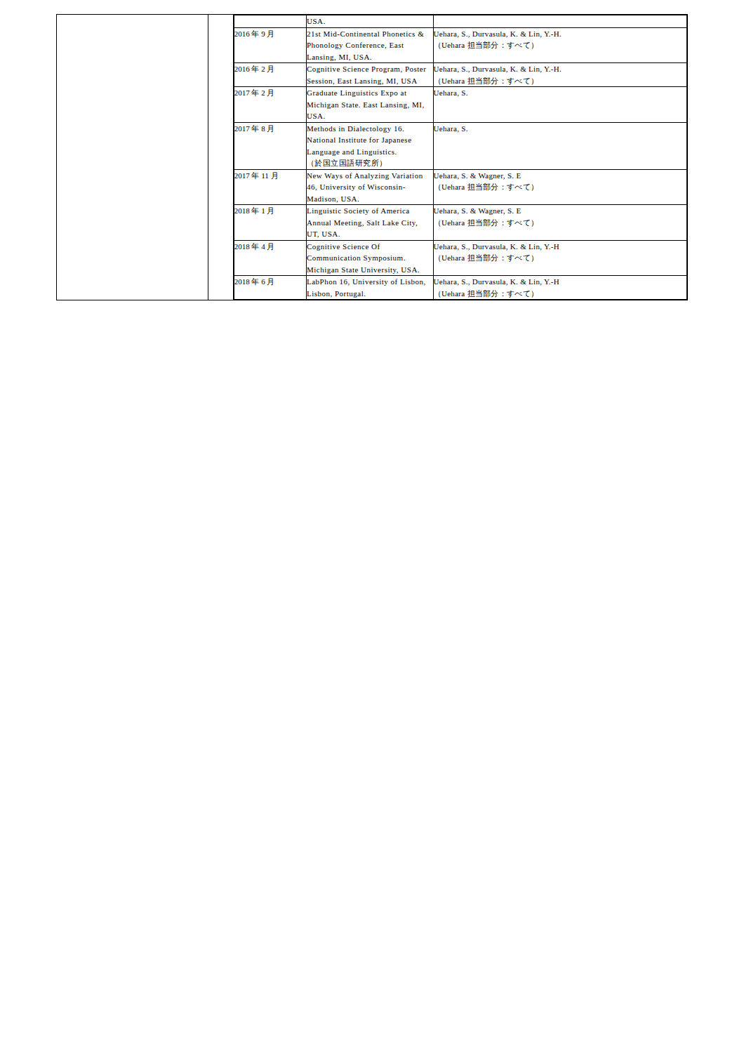| | | / / USA. / / / 2016 年 9 月 / 21st Mid-Continental Phonetics & Phonology Conference, East Lansing, MI, USA. / Uehara, S., Durvasula, K. & Lin, Y.-H. （Uehara 担当部分：すべて） / / 2016 年 2 月 / Cognitive Science Program, Poster Session, East Lansing, MI, USA / Uehara, S., Durvasula, K. & Lin, Y.-H. （Uehara 担当部分：すべて） / / 2017 年 2 月 / Graduate Linguistics Expo at Michigan State. East Lansing, MI, USA. / Uehara, S. / / 2017 年 8 月 / Methods in Dialectology 16. National Institute for Japanese Language and Linguistics. （於国立国語研究所） / Uehara, S. / / 2017 年 11 月 / New Ways of Analyzing Variation 46, University of Wisconsin-Madison, USA. / Uehara, S. & Wagner, S. E （Uehara 担当部分：すべて） / / 2018 年 1 月 / Linguistic Society of America Annual Meeting, Salt Lake City, UT, USA. / Uehara, S. & Wagner, S. E （Uehara 担当部分：すべて） / / 2018 年 4 月 / Cognitive Science Of Communication Symposium. Michigan State University, USA. / Uehara, S., Durvasula, K. & Lin, Y.-H （Uehara 担当部分：すべて） / / 2018 年 6 月 / LabPhon 16, University of Lisbon, Lisbon, Portugal. / Uehara, S., Durvasula, K. & Lin, Y.-H （Uehara 担当部分：すべて） / |